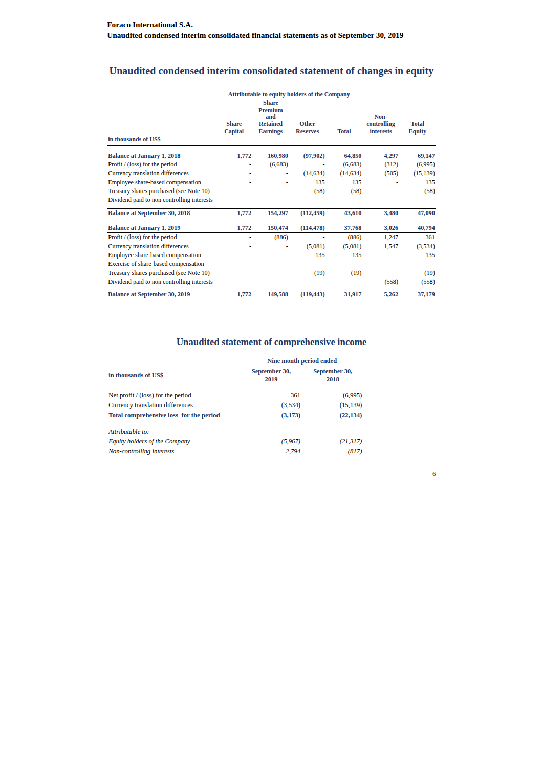Foraco International S.A.
Unaudited condensed interim consolidated financial statements as of September 30, 2019
Unaudited condensed interim consolidated statement of changes in equity
| | Attributable to equity holders of the Company | Non- controlling interests | Total Equity |
| --- | --- | --- | --- |
| Share Capital | Share Premium and Retained Earnings | Other Reserves | Total |
| in thousands of US$ | | | | | | |
| Balance at January 1, 2018 | 1,772 | 160,980 | (97,902) | 64,850 | 4,297 | 69,147 |
| Profit / (loss) for the period | - | (6,683) | - | (6,683) | (312) | (6,995) |
| Currency translation differences | - | - | (14,634) | (14,634) | (505) | (15,139) |
| Employee share-based compensation | - | - | 135 | 135 | - | 135 |
| Treasury shares purchased (see Note 10) | - | - | (58) | (58) | - | (58) |
| Dividend paid to non controlling interests | - | - | - | - | - | - |
| Balance at September 30, 2018 | 1,772 | 154,297 | (112,459) | 43,610 | 3,480 | 47,090 |
| Balance at January 1, 2019 | 1,772 | 150,474 | (114,478) | 37,768 | 3,026 | 40,794 |
| Profit / (loss) for the period | - | (886) | - | (886) | 1,247 | 361 |
| Currency translation differences | - | - | (5,081) | (5,081) | 1,547 | (3,534) |
| Employee share-based compensation | - | - | 135 | 135 | - | 135 |
| Exercise of share-based compensation | - | - | - | - | - | - |
| Treasury shares purchased (see Note 10) | - | - | (19) | (19) | - | (19) |
| Dividend paid to non controlling interests | - | - | - | - | (558) | (558) |
| Balance at September 30, 2019 | 1,772 | 149,588 | (119,443) | 31,917 | 5,262 | 37,179 |
Unaudited statement of comprehensive income
| | Nine month period ended |
| --- | --- |
| in thousands of US$ | September 30, 2019 | September 30, 2018 |
| Net profit / (loss) for the period | 361 | (6,995) |
| Currency translation differences | (3,534) | (15,139) |
| Total comprehensive loss for the period | (3,173) | (22,134) |
| Attributable to: | | |
| Equity holders of the Company | (5,967) | (21,317) |
| Non-controlling interests | 2,794 | (817) |
6